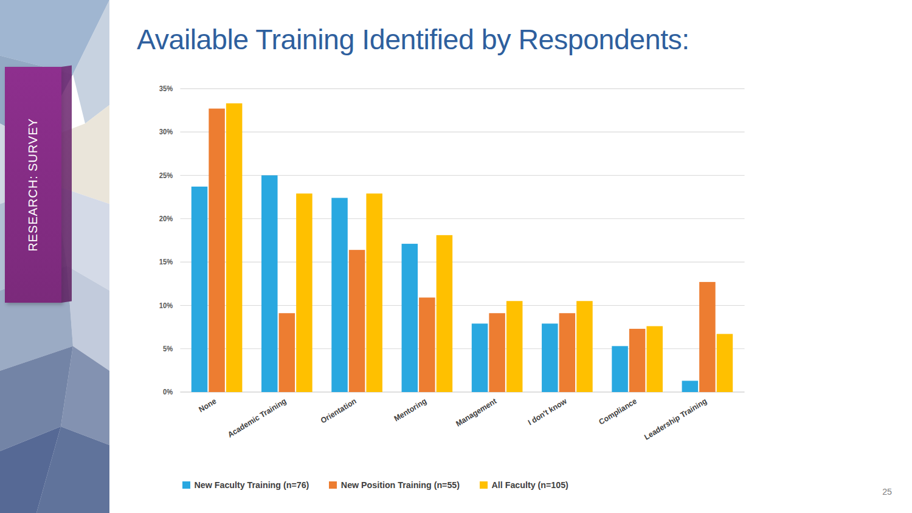RESEARCH: SURVEY
Available Training Identified by Respondents:
35% 30% 25% 20% 15% 10% 5% 0% None Academic Training Orientation Mentoring Management I don't know Compliance Leadership Training
New Faculty Training (n=76)
New Position Training (n=55)
All Faculty (n=105)
25